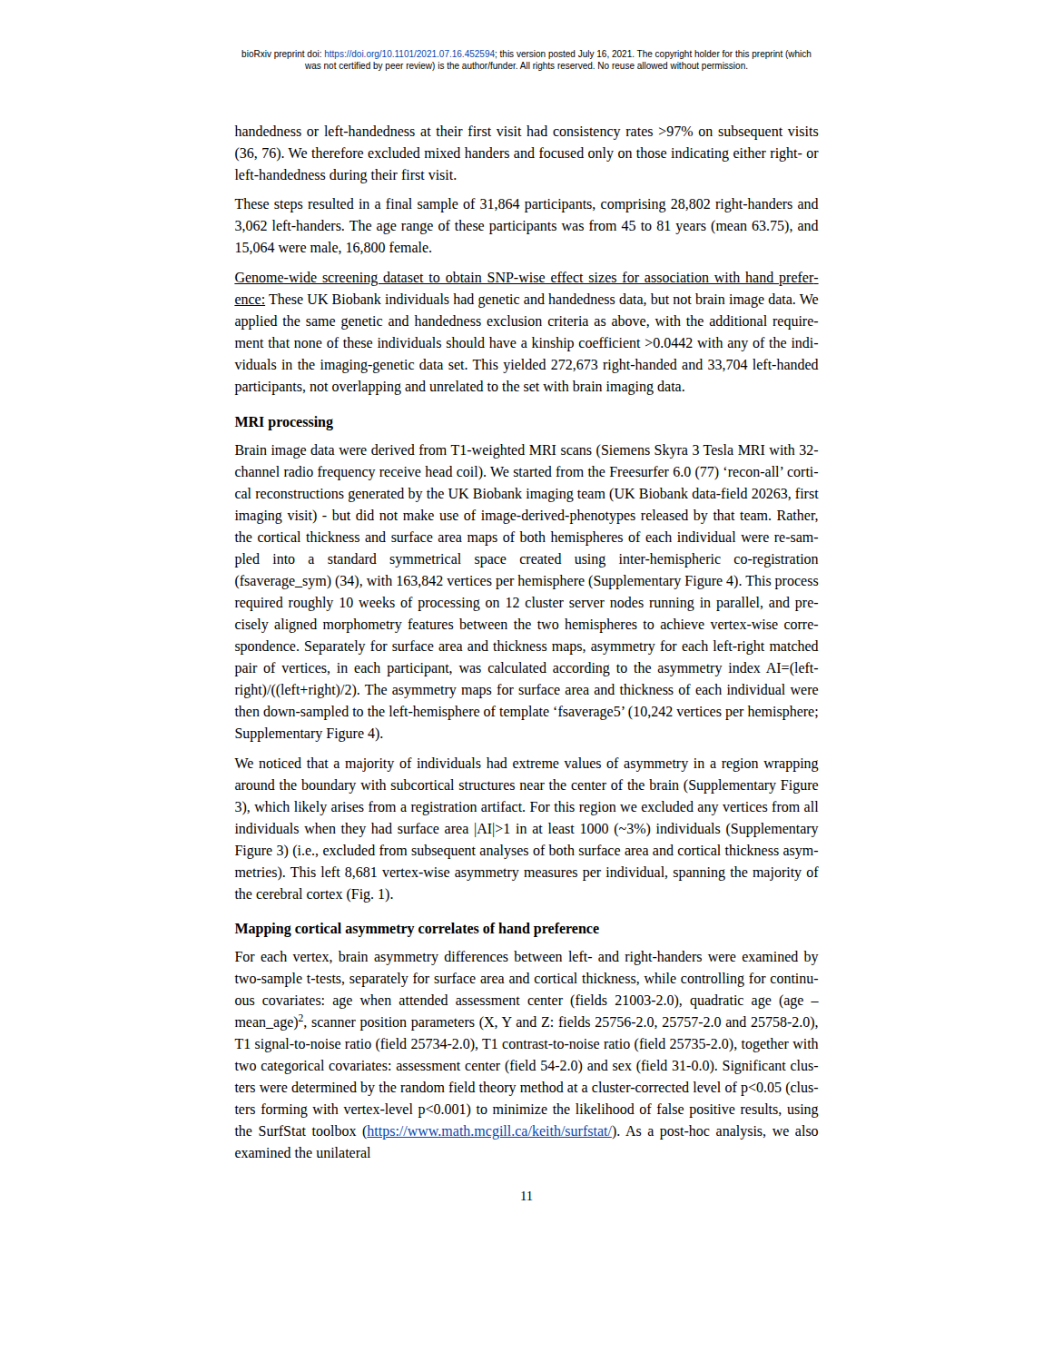bioRxiv preprint doi: https://doi.org/10.1101/2021.07.16.452594; this version posted July 16, 2021. The copyright holder for this preprint (which
was not certified by peer review) is the author/funder. All rights reserved. No reuse allowed without permission.
handedness or left-handedness at their first visit had consistency rates >97% on subsequent visits (36, 76). We therefore excluded mixed handers and focused only on those indicating either right- or left-handedness during their first visit.
These steps resulted in a final sample of 31,864 participants, comprising 28,802 right-handers and 3,062 left-handers. The age range of these participants was from 45 to 81 years (mean 63.75), and 15,064 were male, 16,800 female.
Genome-wide screening dataset to obtain SNP-wise effect sizes for association with hand preference: These UK Biobank individuals had genetic and handedness data, but not brain image data. We applied the same genetic and handedness exclusion criteria as above, with the additional requirement that none of these individuals should have a kinship coefficient >0.0442 with any of the individuals in the imaging-genetic data set. This yielded 272,673 right-handed and 33,704 left-handed participants, not overlapping and unrelated to the set with brain imaging data.
MRI processing
Brain image data were derived from T1-weighted MRI scans (Siemens Skyra 3 Tesla MRI with 32-channel radio frequency receive head coil). We started from the Freesurfer 6.0 (77) ‘recon-all’ cortical reconstructions generated by the UK Biobank imaging team (UK Biobank data-field 20263, first imaging visit) - but did not make use of image-derived-phenotypes released by that team. Rather, the cortical thickness and surface area maps of both hemispheres of each individual were re-sampled into a standard symmetrical space created using inter-hemispheric co-registration (fsaverage_sym) (34), with 163,842 vertices per hemisphere (Supplementary Figure 4). This process required roughly 10 weeks of processing on 12 cluster server nodes running in parallel, and precisely aligned morphometry features between the two hemispheres to achieve vertex-wise correspondence. Separately for surface area and thickness maps, asymmetry for each left-right matched pair of vertices, in each participant, was calculated according to the asymmetry index AI=(left-right)/((left+right)/2). The asymmetry maps for surface area and thickness of each individual were then down-sampled to the left-hemisphere of template ‘fsaverage5’ (10,242 vertices per hemisphere; Supplementary Figure 4).
We noticed that a majority of individuals had extreme values of asymmetry in a region wrapping around the boundary with subcortical structures near the center of the brain (Supplementary Figure 3), which likely arises from a registration artifact. For this region we excluded any vertices from all individuals when they had surface area |AI|>1 in at least 1000 (~3%) individuals (Supplementary Figure 3) (i.e., excluded from subsequent analyses of both surface area and cortical thickness asymmetries). This left 8,681 vertex-wise asymmetry measures per individual, spanning the majority of the cerebral cortex (Fig. 1).
Mapping cortical asymmetry correlates of hand preference
For each vertex, brain asymmetry differences between left- and right-handers were examined by two-sample t-tests, separately for surface area and cortical thickness, while controlling for continuous covariates: age when attended assessment center (fields 21003-2.0), quadratic age (age – mean_age)2, scanner position parameters (X, Y and Z: fields 25756-2.0, 25757-2.0 and 25758-2.0), T1 signal-to-noise ratio (field 25734-2.0), T1 contrast-to-noise ratio (field 25735-2.0), together with two categorical covariates: assessment center (field 54-2.0) and sex (field 31-0.0). Significant clusters were determined by the random field theory method at a cluster-corrected level of p<0.05 (clusters forming with vertex-level p<0.001) to minimize the likelihood of false positive results, using the SurfStat toolbox (https://www.math.mcgill.ca/keith/surfstat/). As a post-hoc analysis, we also examined the unilateral
11